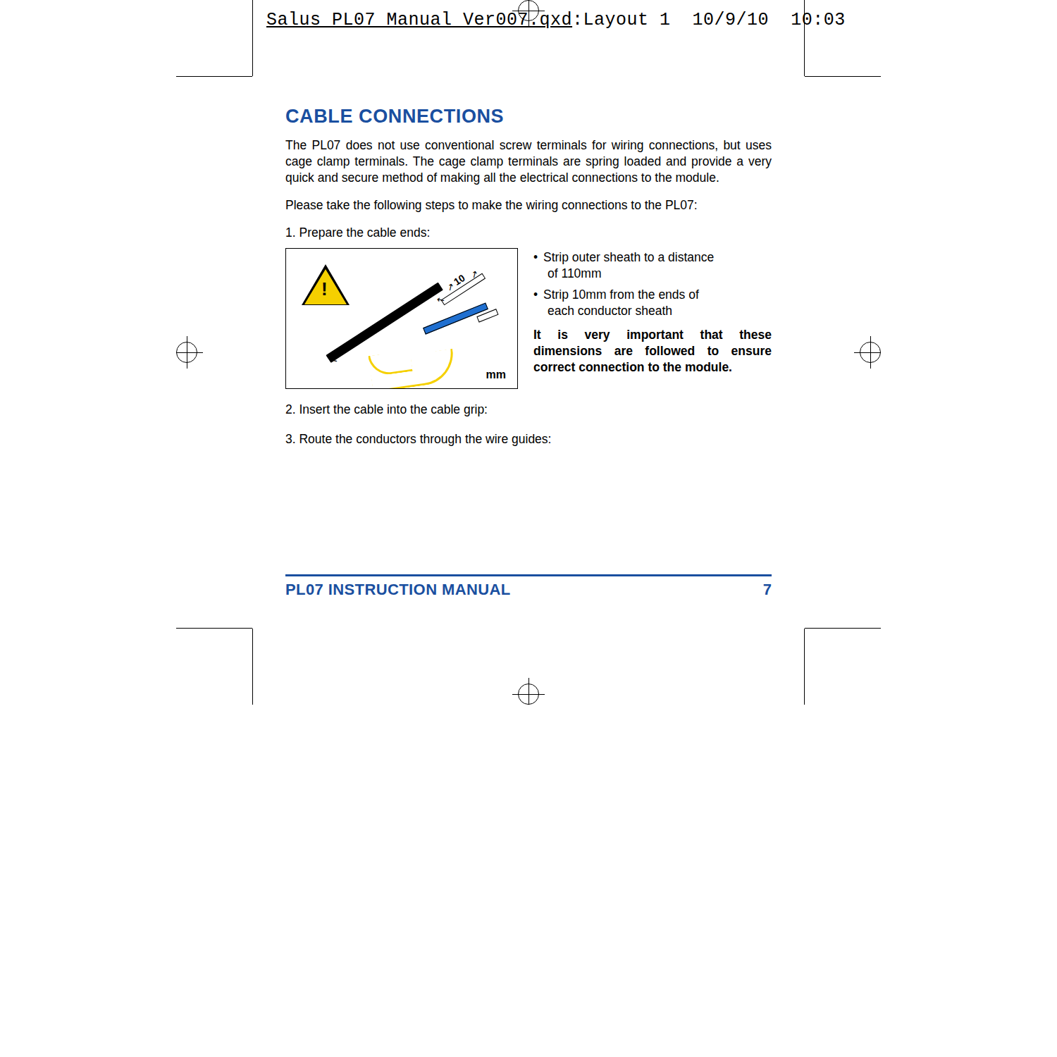Salus PL07 Manual Ver007.qxd:Layout 1 10/9/10 10:03
Cable Connections
The PL07 does not use conventional screw terminals for wiring connections, but uses cage clamp terminals. The cage clamp terminals are spring loaded and provide a very quick and secure method of making all the electrical connections to the module.
Please take the following steps to make the wiring connections to the PL07:
1. Prepare the cable ends:
!
110
10
↖
↖
↗
↗
mm
Strip outer sheath to a distanceof 110mm
Strip 10mm from the ends ofeach conductor sheath
It is very important that these dimensions are followed to ensure correct connection to the module.
2. Insert the cable into the cable grip:
3. Route the conductors through the wire guides:
PL07 Instruction Manual
7